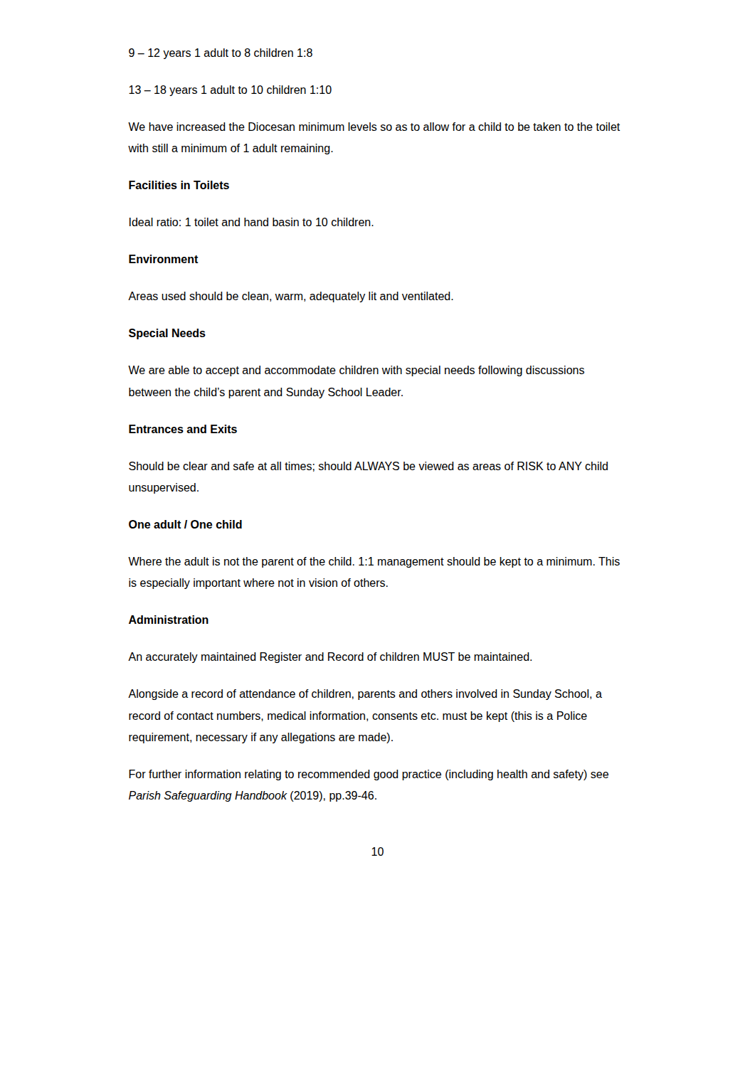9 – 12 years 1 adult to 8 children 1:8
13 – 18 years 1 adult to 10 children 1:10
We have increased the Diocesan minimum levels so as to allow for a child to be taken to the toilet with still a minimum of 1 adult remaining.
Facilities in Toilets
Ideal ratio: 1 toilet and hand basin to 10 children.
Environment
Areas used should be clean, warm, adequately lit and ventilated.
Special Needs
We are able to accept and accommodate children with special needs following discussions between the child’s parent and Sunday School Leader.
Entrances and Exits
Should be clear and safe at all times; should ALWAYS be viewed as areas of RISK to ANY child unsupervised.
One adult / One child
Where the adult is not the parent of the child. 1:1 management should be kept to a minimum. This is especially important where not in vision of others.
Administration
An accurately maintained Register and Record of children MUST be maintained.
Alongside a record of attendance of children, parents and others involved in Sunday School, a record of contact numbers, medical information, consents etc. must be kept (this is a Police requirement, necessary if any allegations are made).
For further information relating to recommended good practice (including health and safety) see Parish Safeguarding Handbook (2019), pp.39-46.
10